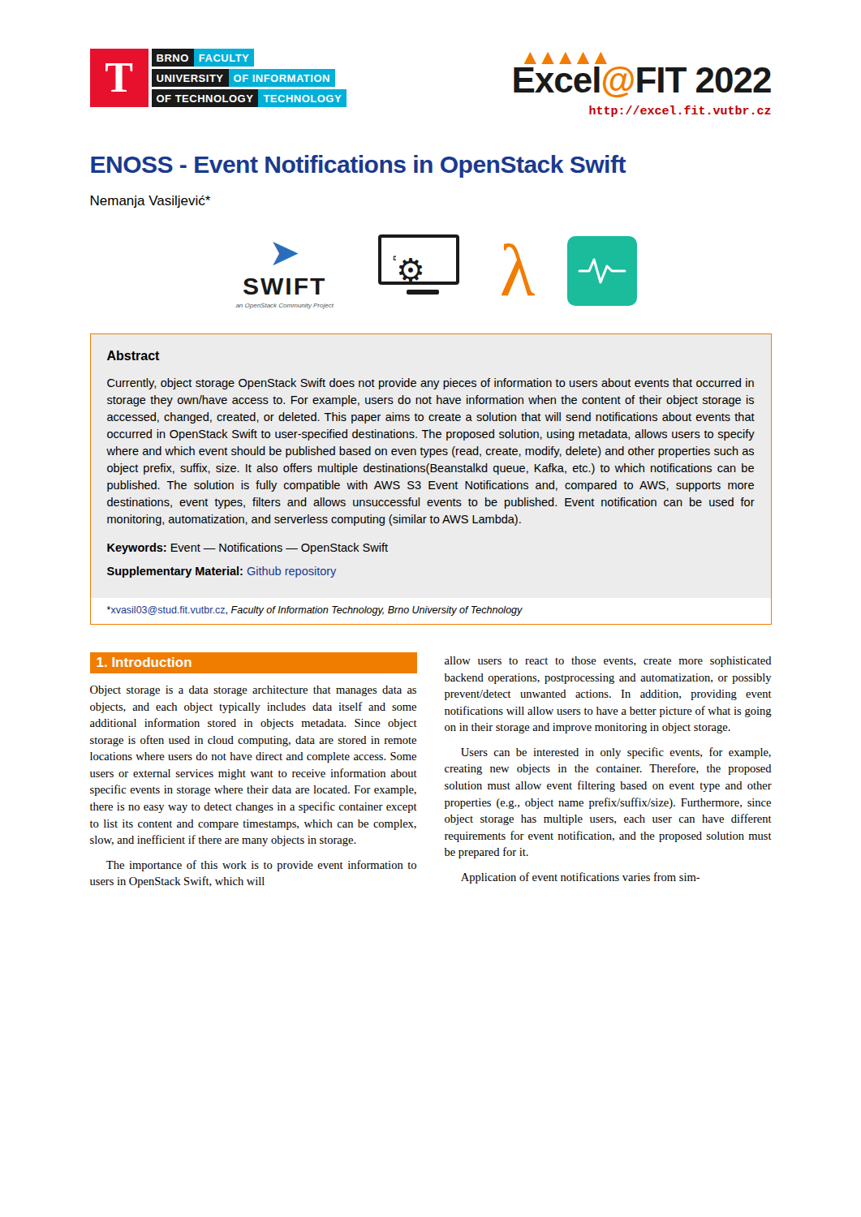T
BRNO
FACULTY
UNIVERSITY
OF INFORMATION
OF TECHNOLOGY
TECHNOLOGY
▲▲▲▲▲
Excel@FIT 2022
http://excel.fit.vutbr.cz
ENOSS - Event Notifications in OpenStack Swift
Nemanja Vasiljević*
➤
SWIFT
an OpenStack Community Project
⇨
⚙
λ
Abstract
Currently, object storage OpenStack Swift does not provide any pieces of information to users about events that occurred in storage they own/have access to. For example, users do not have information when the content of their object storage is accessed, changed, created, or deleted. This paper aims to create a solution that will send notifications about events that occurred in OpenStack Swift to user-specified destinations. The proposed solution, using metadata, allows users to specify where and which event should be published based on even types (read, create, modify, delete) and other properties such as object prefix, suffix, size. It also offers multiple destinations(Beanstalkd queue, Kafka, etc.) to which notifications can be published. The solution is fully compatible with AWS S3 Event Notifications and, compared to AWS, supports more destinations, event types, filters and allows unsuccessful events to be published. Event notification can be used for monitoring, automatization, and serverless computing (similar to AWS Lambda).
Keywords: Event — Notifications — OpenStack Swift
Supplementary Material: Github repository
*xvasil03@stud.fit.vutbr.cz, Faculty of Information Technology, Brno University of Technology
1. Introduction
Object storage is a data storage architecture that manages data as objects, and each object typically includes data itself and some additional information stored in objects metadata. Since object storage is often used in cloud computing, data are stored in remote locations where users do not have direct and complete access. Some users or external services might want to receive information about specific events in storage where their data are located. For example, there is no easy way to detect changes in a specific container except to list its content and compare timestamps, which can be complex, slow, and inefficient if there are many objects in storage.
The importance of this work is to provide event information to users in OpenStack Swift, which will
allow users to react to those events, create more sophisticated backend operations, postprocessing and automatization, or possibly prevent/detect unwanted actions. In addition, providing event notifications will allow users to have a better picture of what is going on in their storage and improve monitoring in object storage.
Users can be interested in only specific events, for example, creating new objects in the container. Therefore, the proposed solution must allow event filtering based on event type and other properties (e.g., object name prefix/suffix/size). Furthermore, since object storage has multiple users, each user can have different requirements for event notification, and the proposed solution must be prepared for it.
Application of event notifications varies from sim-